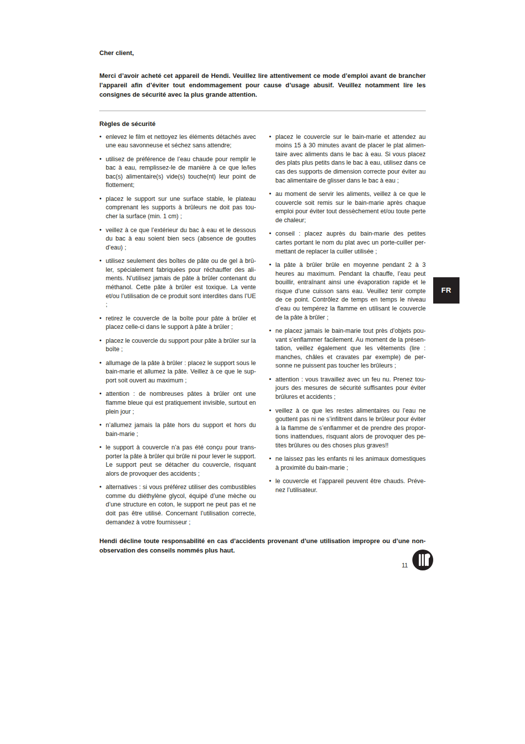Cher client,
Merci d’avoir acheté cet appareil de Hendi. Veuillez lire attentivement ce mode d’emploi avant de brancher l’appareil afin d’éviter tout endommagement pour cause d’usage abusif. Veuillez notamment lire les consignes de sécurité avec la plus grande attention.
Règles de sécurité
enlevez le film et nettoyez les éléments détachés avec une eau savonneuse et séchez sans attendre;
utilisez de préférence de l’eau chaude pour remplir le bac à eau, remplissez-le de manière à ce que le/les bac(s) alimentaire(s) vide(s) touche(nt) leur point de flottement;
placez le support sur une surface stable, le plateau comprenant les supports à brûleurs ne doit pas toucher la surface (min. 1 cm) ;
veillez à ce que l’extérieur du bac à eau et le dessous du bac à eau soient bien secs (absence de gouttes d’eau) ;
utilisez seulement des boîtes de pâte ou de gel à brûler, spécialement fabriquées pour réchauffer des aliments. N’utilisez jamais de pâte à brûler contenant du méthanol. Cette pâte à brûler est toxique. La vente et/ou l’utilisation de ce produit sont interdites dans l’UE ;
retirez le couvercle de la boîte pour pâte à brûler et placez celle-ci dans le support à pâte à brûler ;
placez le couvercle du support pour pâte à brûler sur la boîte ;
allumage de la pâte à brûler : placez le support sous le bain-marie et allumez la pâte. Veillez à ce que le support soit ouvert au maximum ;
attention : de nombreuses pâtes à brûler ont une flamme bleue qui est pratiquement invisible, surtout en plein jour ;
n’allumez jamais la pâte hors du support et hors du bain-marie ;
le support à couvercle n’a pas été conçu pour transporter la pâte à brûler qui brûle ni pour lever le support. Le support peut se détacher du couvercle, risquant alors de provoquer des accidents ;
alternatives : si vous préférez utiliser des combustibles comme du diéthylène glycol, équipé d’une mèche ou d’une structure en coton, le support ne peut pas et ne doit pas être utilisé. Concernant l’utilisation correcte, demandez à votre fournisseur ;
placez le couvercle sur le bain-marie et attendez au moins 15 à 30 minutes avant de placer le plat alimentaire avec aliments dans le bac à eau. Si vous placez des plats plus petits dans le bac à eau, utilisez dans ce cas des supports de dimension correcte pour éviter au bac alimentaire de glisser dans le bac à eau ;
au moment de servir les aliments, veillez à ce que le couvercle soit remis sur le bain-marie après chaque emploi pour éviter tout dessèchement et/ou toute perte de chaleur;
conseil : placez auprès du bain-marie des petites cartes portant le nom du plat avec un porte-cuiller permettant de replacer la cuiller utilisée ;
la pâte à brûler brûle en moyenne pendant 2 à 3 heures au maximum. Pendant la chauffe, l’eau peut bouillir, entraînant ainsi une évaporation rapide et le risque d’une cuisson sans eau. Veuillez tenir compte de ce point. Contrôlez de temps en temps le niveau d’eau ou tempérez la flamme en utilisant le couvercle de la pâte à brûler ;
ne placez jamais le bain-marie tout près d’objets pouvant s’enflammer facilement. Au moment de la présentation, veillez également que les vêtements (lire : manches, châles et cravates par exemple) de personne ne puissent pas toucher les brûleurs ;
attention : vous travaillez avec un feu nu. Prenez toujours des mesures de sécurité suffisantes pour éviter brûlures et accidents ;
veillez à ce que les restes alimentaires ou l’eau ne gouttent pas ni ne s’infiltrent dans le brûleur pour éviter à la flamme de s’enflammer et de prendre des proportions inattendues, risquant alors de provoquer des petites brûlures ou des choses plus graves!!
ne laissez pas les enfants ni les animaux domestiques à proximité du bain-marie ;
le couvercle et l’appareil peuvent être chauds. Prévenez l’utilisateur.
Hendi décline toute responsabilité en cas d’accidents provenant d’une utilisation impropre ou d’une non-observation des conseils nommés plus haut.
FR
11